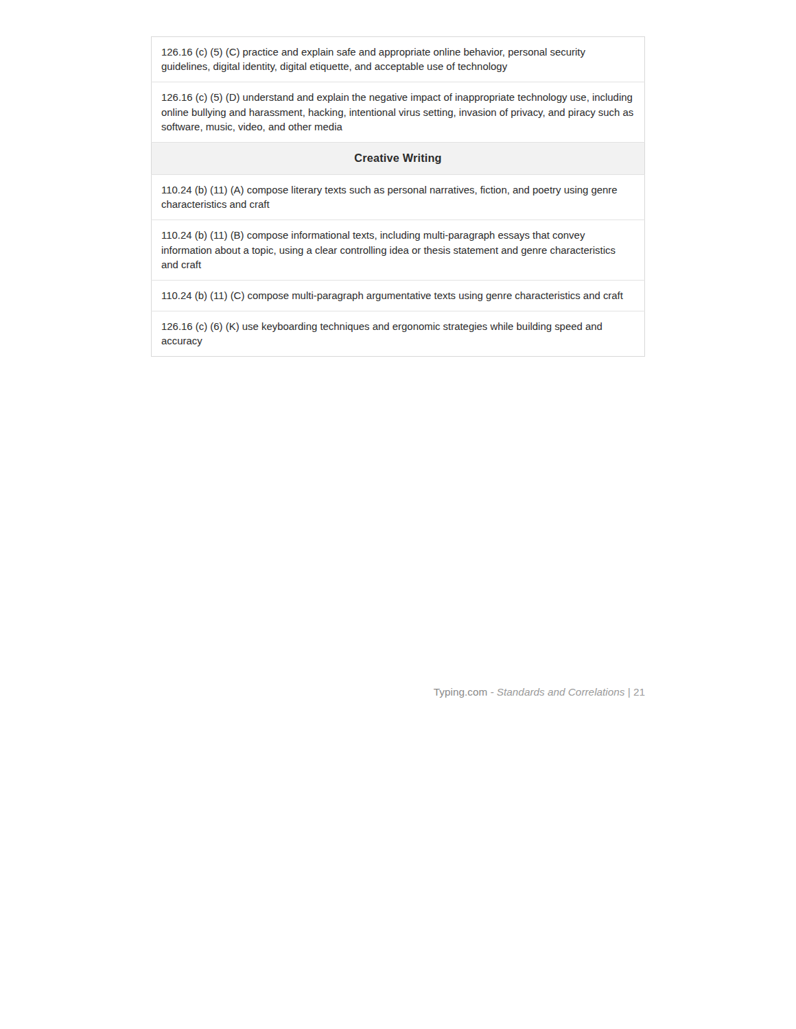| 126.16 (c) (5) (C) practice and explain safe and appropriate online behavior, personal security guidelines, digital identity, digital etiquette, and acceptable use of technology |
| 126.16 (c) (5) (D) understand and explain the negative impact of inappropriate technology use, including online bullying and harassment, hacking, intentional virus setting, invasion of privacy, and piracy such as software, music, video, and other media |
| Creative Writing |
| 110.24 (b) (11) (A) compose literary texts such as personal narratives, fiction, and poetry using genre characteristics and craft |
| 110.24 (b) (11) (B) compose informational texts, including multi-paragraph essays that convey information about a topic, using a clear controlling idea or thesis statement and genre characteristics and craft |
| 110.24 (b) (11) (C) compose multi-paragraph argumentative texts using genre characteristics and craft |
| 126.16 (c) (6) (K) use keyboarding techniques and ergonomic strategies while building speed and accuracy |
Typing.com - Standards and Correlations | 21